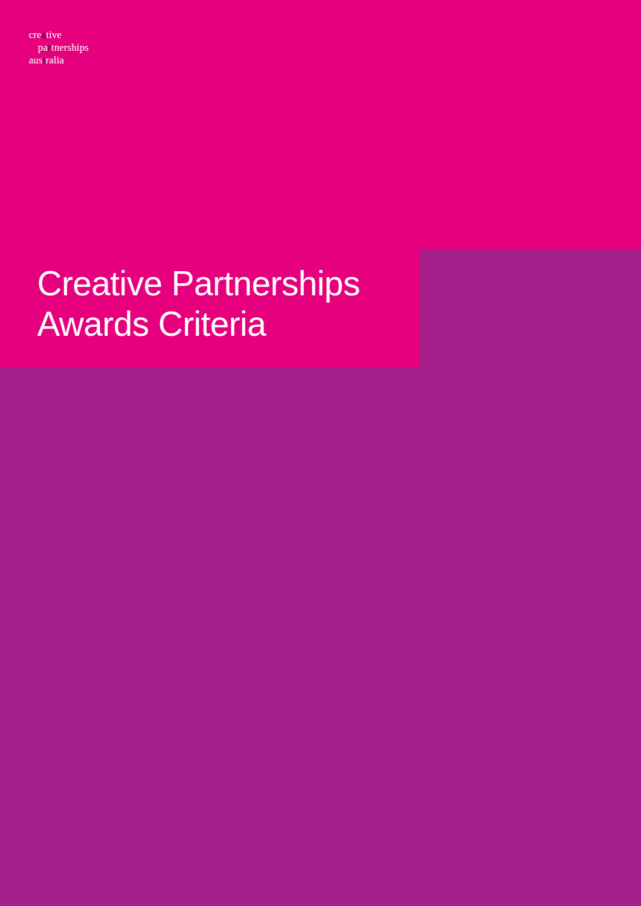creative
partnerships
australia
Creative Partnerships
Awards Criteria